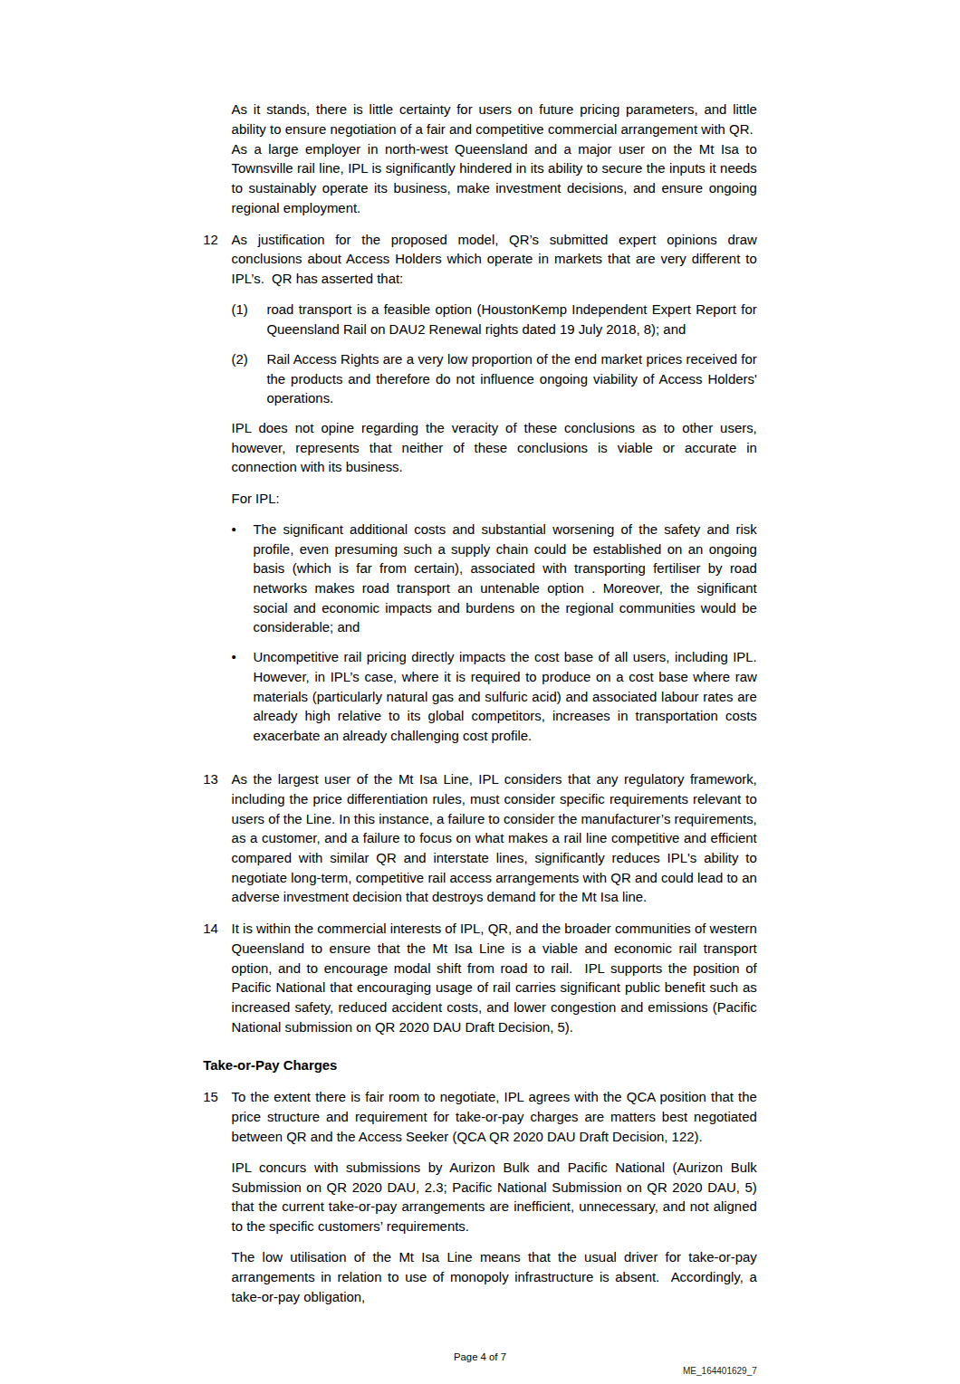As it stands, there is little certainty for users on future pricing parameters, and little ability to ensure negotiation of a fair and competitive commercial arrangement with QR. As a large employer in north-west Queensland and a major user on the Mt Isa to Townsville rail line, IPL is significantly hindered in its ability to secure the inputs it needs to sustainably operate its business, make investment decisions, and ensure ongoing regional employment.
12
As justification for the proposed model, QR’s submitted expert opinions draw conclusions about Access Holders which operate in markets that are very different to IPL’s. QR has asserted that:
(1)
road transport is a feasible option (HoustonKemp Independent Expert Report for Queensland Rail on DAU2 Renewal rights dated 19 July 2018, 8); and
(2)
Rail Access Rights are a very low proportion of the end market prices received for the products and therefore do not influence ongoing viability of Access Holders' operations.
IPL does not opine regarding the veracity of these conclusions as to other users, however, represents that neither of these conclusions is viable or accurate in connection with its business.
For IPL:
• The significant additional costs and substantial worsening of the safety and risk profile, even presuming such a supply chain could be established on an ongoing basis (which is far from certain), associated with transporting fertiliser by road networks makes road transport an untenable option . Moreover, the significant social and economic impacts and burdens on the regional communities would be considerable; and
• Uncompetitive rail pricing directly impacts the cost base of all users, including IPL. However, in IPL’s case, where it is required to produce on a cost base where raw materials (particularly natural gas and sulfuric acid) and associated labour rates are already high relative to its global competitors, increases in transportation costs exacerbate an already challenging cost profile.
13
As the largest user of the Mt Isa Line, IPL considers that any regulatory framework, including the price differentiation rules, must consider specific requirements relevant to users of the Line. In this instance, a failure to consider the manufacturer’s requirements, as a customer, and a failure to focus on what makes a rail line competitive and efficient compared with similar QR and interstate lines, significantly reduces IPL's ability to negotiate long-term, competitive rail access arrangements with QR and could lead to an adverse investment decision that destroys demand for the Mt Isa line.
14
It is within the commercial interests of IPL, QR, and the broader communities of western Queensland to ensure that the Mt Isa Line is a viable and economic rail transport option, and to encourage modal shift from road to rail. IPL supports the position of Pacific National that encouraging usage of rail carries significant public benefit such as increased safety, reduced accident costs, and lower congestion and emissions (Pacific National submission on QR 2020 DAU Draft Decision, 5).
Take-or-Pay Charges
15
To the extent there is fair room to negotiate, IPL agrees with the QCA position that the price structure and requirement for take-or-pay charges are matters best negotiated between QR and the Access Seeker (QCA QR 2020 DAU Draft Decision, 122).
IPL concurs with submissions by Aurizon Bulk and Pacific National (Aurizon Bulk Submission on QR 2020 DAU, 2.3; Pacific National Submission on QR 2020 DAU, 5) that the current take-or-pay arrangements are inefficient, unnecessary, and not aligned to the specific customers’ requirements.
The low utilisation of the Mt Isa Line means that the usual driver for take-or-pay arrangements in relation to use of monopoly infrastructure is absent. Accordingly, a take-or-pay obligation,
Page 4 of 7
ME_164401629_7